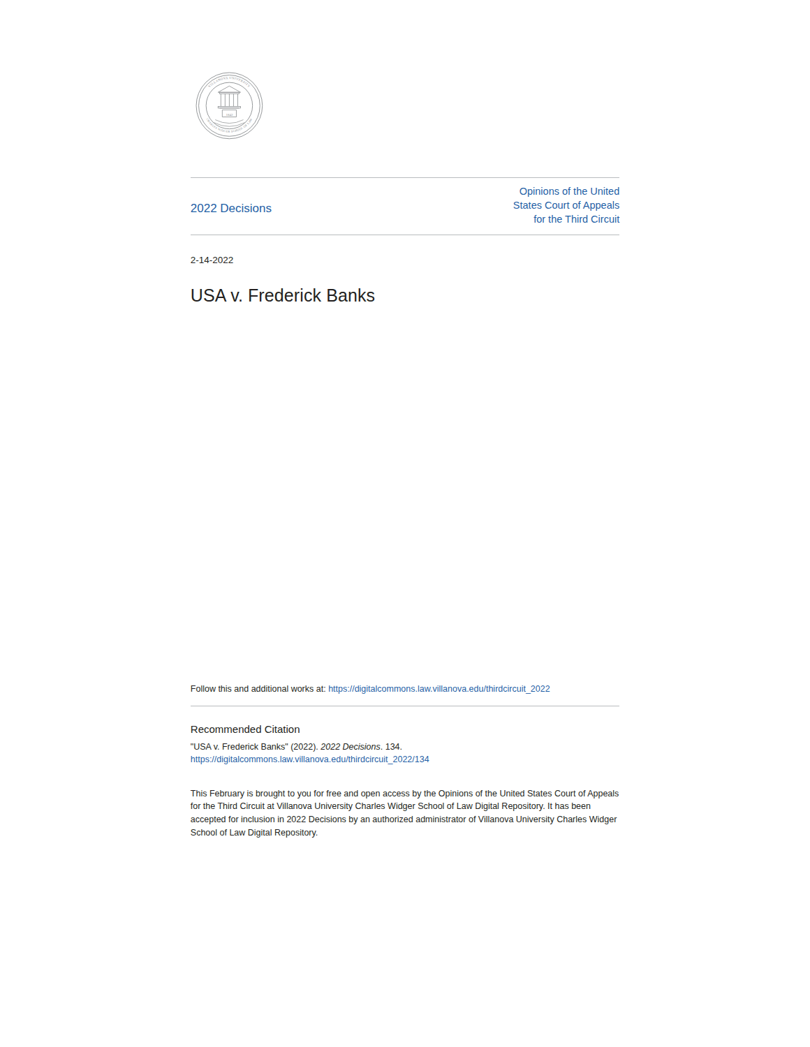VILLANOVA UNIVERSITY CHARLES WIDGER SCHOOL OF LAW 1842
2022 Decisions
Opinions of the United
States Court of Appeals
for the Third Circuit
2-14-2022
USA v. Frederick Banks
Follow this and additional works at: https://digitalcommons.law.villanova.edu/thirdcircuit_2022
Recommended Citation
"USA v. Frederick Banks" (2022). 2022 Decisions. 134.
https://digitalcommons.law.villanova.edu/thirdcircuit_2022/134
This February is brought to you for free and open access by the Opinions of the United States Court of Appeals for the Third Circuit at Villanova University Charles Widger School of Law Digital Repository. It has been accepted for inclusion in 2022 Decisions by an authorized administrator of Villanova University Charles Widger School of Law Digital Repository.